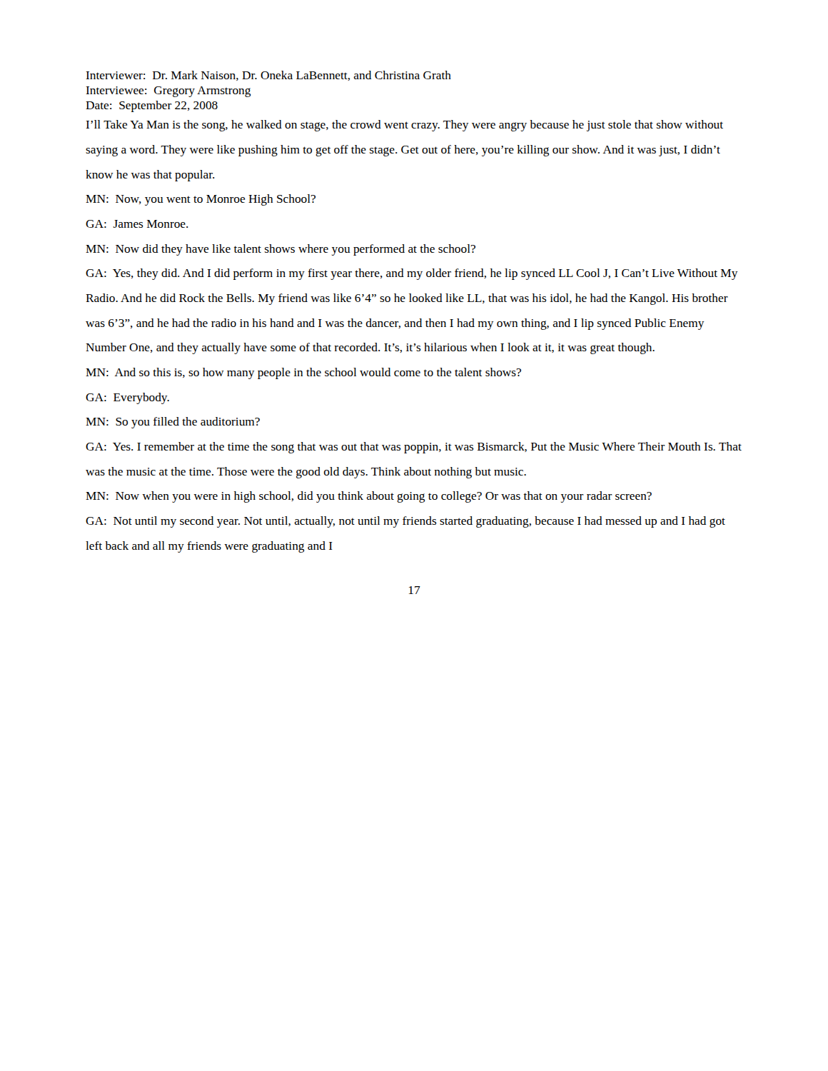Interviewer: Dr. Mark Naison, Dr. Oneka LaBennett, and Christina Grath
Interviewee: Gregory Armstrong
Date: September 22, 2008
I’ll Take Ya Man is the song, he walked on stage, the crowd went crazy. They were angry because he just stole that show without saying a word. They were like pushing him to get off the stage. Get out of here, you’re killing our show. And it was just, I didn’t know he was that popular.
MN: Now, you went to Monroe High School?
GA: James Monroe.
MN: Now did they have like talent shows where you performed at the school?
GA: Yes, they did. And I did perform in my first year there, and my older friend, he lip synced LL Cool J, I Can’t Live Without My Radio. And he did Rock the Bells. My friend was like 6’4” so he looked like LL, that was his idol, he had the Kangol. His brother was 6’3”, and he had the radio in his hand and I was the dancer, and then I had my own thing, and I lip synced Public Enemy Number One, and they actually have some of that recorded. It’s, it’s hilarious when I look at it, it was great though.
MN: And so this is, so how many people in the school would come to the talent shows?
GA: Everybody.
MN: So you filled the auditorium?
GA: Yes. I remember at the time the song that was out that was poppin, it was Bismarck, Put the Music Where Their Mouth Is. That was the music at the time. Those were the good old days. Think about nothing but music.
MN: Now when you were in high school, did you think about going to college? Or was that on your radar screen?
GA: Not until my second year. Not until, actually, not until my friends started graduating, because I had messed up and I had got left back and all my friends were graduating and I
17